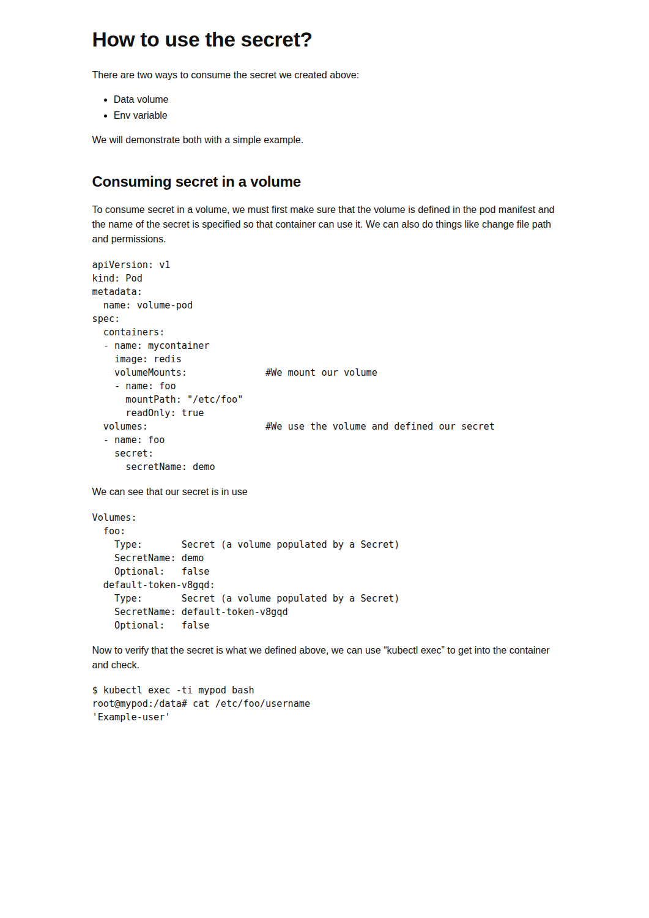How to use the secret?
There are two ways to consume the secret we created above:
Data volume
Env variable
We will demonstrate both with a simple example.
Consuming secret in a volume
To consume secret in a volume, we must first make sure that the volume is defined in the pod manifest and the name of the secret is specified so that container can use it. We can also do things like change file path and permissions.
apiVersion: v1
kind: Pod
metadata:
  name: volume-pod
spec:
  containers:
  - name: mycontainer
    image: redis
    volumeMounts:              #We mount our volume
    - name: foo
      mountPath: "/etc/foo"
      readOnly: true
  volumes:                     #We use the volume and defined our secret
  - name: foo
    secret:
      secretName: demo
We can see that our secret is in use
Volumes:
  foo:
    Type:       Secret (a volume populated by a Secret)
    SecretName: demo
    Optional:   false
  default-token-v8gqd:
    Type:       Secret (a volume populated by a Secret)
    SecretName: default-token-v8gqd
    Optional:   false
Now to verify that the secret is what we defined above, we can use “kubectl exec” to get into the container and check.
$ kubectl exec -ti mypod bash
root@mypod:/data# cat /etc/foo/username
'Example-user'